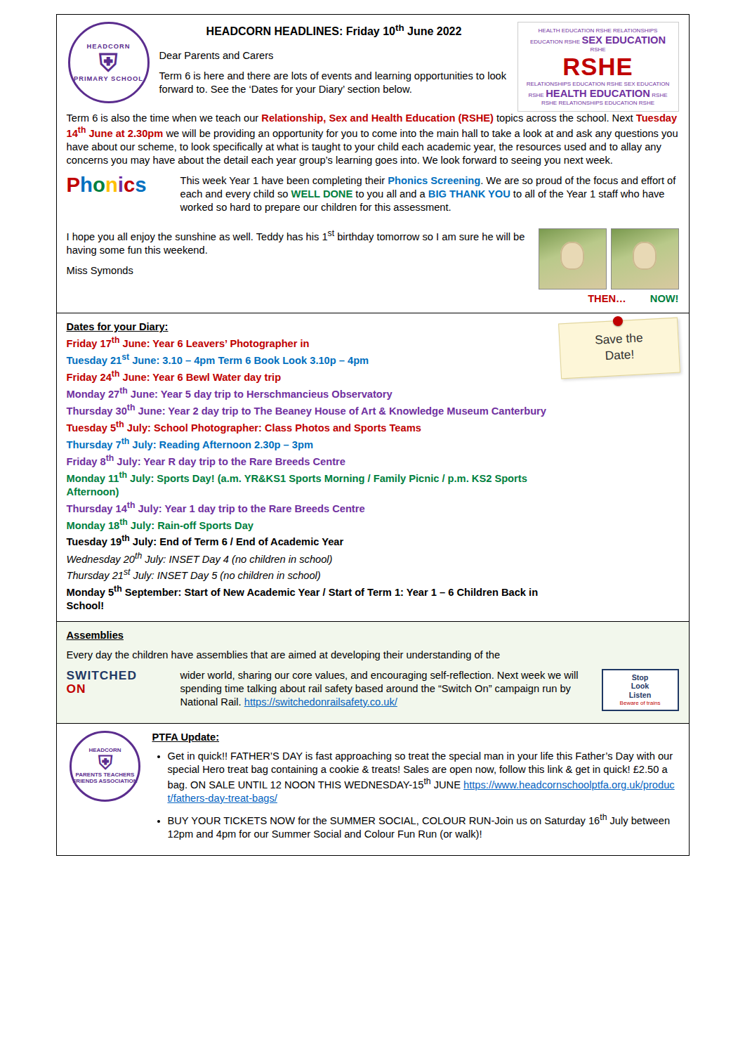HEADCORN
⛨
PRIMARY SCHOOL
HEADCORN HEADLINES: Friday 10th June 2022
Dear Parents and Carers
Term 6 is here and there are lots of events and learning opportunities to look forward to. See the ‘Dates for your Diary’ section below.
HEALTH EDUCATION RSHE RELATIONSHIPS EDUCATION RSHE SEX EDUCATION RSHE RSHE RELATIONSHIPS EDUCATION RSHE SEX EDUCATION RSHE HEALTH EDUCATION RSHE RSHE RELATIONSHIPS EDUCATION RSHE
Term 6 is also the time when we teach our Relationship, Sex and Health Education (RSHE) topics across the school. Next Tuesday 14th June at 2.30pm we will be providing an opportunity for you to come into the main hall to take a look at and ask any questions you have about our scheme, to look specifically at what is taught to your child each academic year, the resources used and to allay any concerns you may have about the detail each year group’s learning goes into. We look forward to seeing you next week.
Phonics
This week Year 1 have been completing their Phonics Screening. We are so proud of the focus and effort of each and every child so WELL DONE to you all and a BIG THANK YOU to all of the Year 1 staff who have worked so hard to prepare our children for this assessment.
I hope you all enjoy the sunshine as well. Teddy has his 1st birthday tomorrow so I am sure he will be having some fun this weekend.
Miss Symonds
THEN… NOW!
Dates for your Diary:
Friday 17th June: Year 6 Leavers’ Photographer in
Tuesday 21st June: 3.10 – 4pm Term 6 Book Look 3.10p – 4pm
Friday 24th June: Year 6 Bewl Water day trip
Monday 27th June: Year 5 day trip to Herschmancieus Observatory
Thursday 30th June: Year 2 day trip to The Beaney House of Art & Knowledge Museum Canterbury
Tuesday 5th July: School Photographer: Class Photos and Sports Teams
Thursday 7th July: Reading Afternoon 2.30p – 3pm
Friday 8th July: Year R day trip to the Rare Breeds Centre
Monday 11th July: Sports Day! (a.m. YR&KS1 Sports Morning / Family Picnic / p.m. KS2 Sports Afternoon)
Thursday 14th July: Year 1 day trip to the Rare Breeds Centre
Monday 18th July: Rain-off Sports Day
Tuesday 19th July: End of Term 6 / End of Academic Year
Wednesday 20th July: INSET Day 4 (no children in school)
Thursday 21st July: INSET Day 5 (no children in school)
Monday 5th September: Start of New Academic Year / Start of Term 1: Year 1 – 6 Children Back in School!
Save the
Date!
Assemblies
Every day the children have assemblies that are aimed at developing their understanding of the
SWITCHED
ON
wider world, sharing our core values, and encouraging self-reflection. Next week we will spending time talking about rail safety based around the “Switch On” campaign run by National Rail. https://switchedonrailsafety.co.uk/
Stop
Look
Listen
Beware of trains
HEADCORN
⛨
PARENTS TEACHERS FRIENDS ASSOCIATION
PTFA Update:
Get in quick!! FATHER’S DAY is fast approaching so treat the special man in your life this Father’s Day with our special Hero treat bag containing a cookie & treats! Sales are open now, follow this link & get in quick! £2.50 a bag. ON SALE UNTIL 12 NOON THIS WEDNESDAY-15th JUNE https://www.headcornschoolptfa.org.uk/product/fathers-day-treat-bags/
BUY YOUR TICKETS NOW for the SUMMER SOCIAL, COLOUR RUN-Join us on Saturday 16th July between 12pm and 4pm for our Summer Social and Colour Fun Run (or walk)!